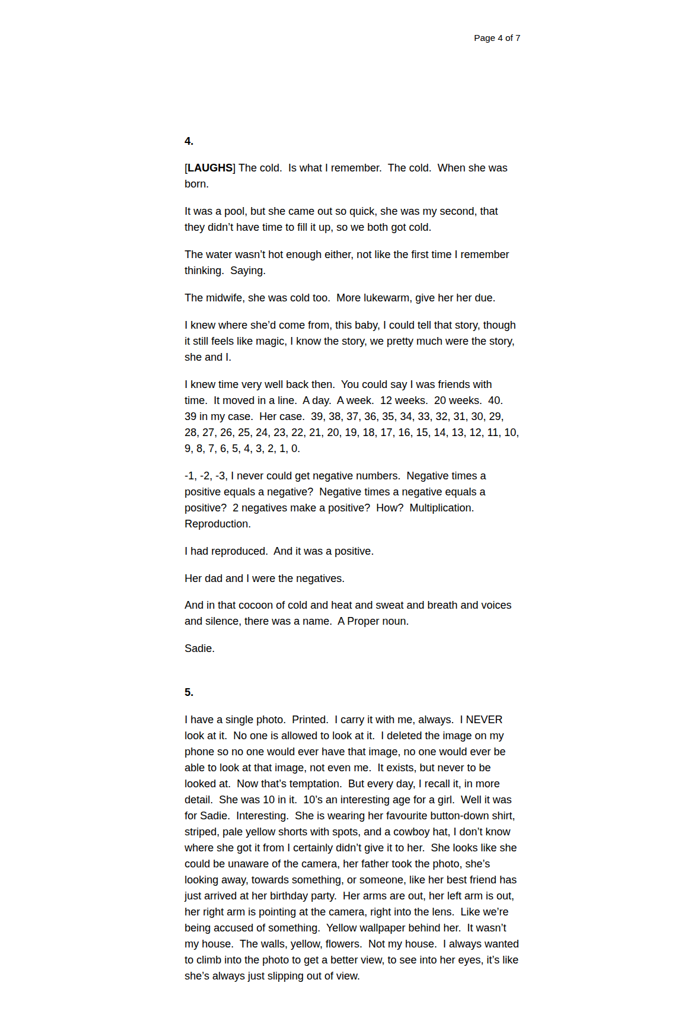Page 4 of 7
4.
[LAUGHS] The cold. Is what I remember. The cold. When she was born.
It was a pool, but she came out so quick, she was my second, that they didn’t have time to fill it up, so we both got cold.
The water wasn’t hot enough either, not like the first time I remember thinking. Saying.
The midwife, she was cold too. More lukewarm, give her her due.
I knew where she’d come from, this baby, I could tell that story, though it still feels like magic, I know the story, we pretty much were the story, she and I.
I knew time very well back then. You could say I was friends with time. It moved in a line. A day. A week. 12 weeks. 20 weeks. 40. 39 in my case. Her case. 39, 38, 37, 36, 35, 34, 33, 32, 31, 30, 29, 28, 27, 26, 25, 24, 23, 22, 21, 20, 19, 18, 17, 16, 15, 14, 13, 12, 11, 10, 9, 8, 7, 6, 5, 4, 3, 2, 1, 0.
-1, -2, -3, I never could get negative numbers. Negative times a positive equals a negative? Negative times a negative equals a positive? 2 negatives make a positive? How? Multiplication. Reproduction.
I had reproduced. And it was a positive.
Her dad and I were the negatives.
And in that cocoon of cold and heat and sweat and breath and voices and silence, there was a name. A Proper noun.
Sadie.
5.
I have a single photo. Printed. I carry it with me, always. I NEVER look at it. No one is allowed to look at it. I deleted the image on my phone so no one would ever have that image, no one would ever be able to look at that image, not even me. It exists, but never to be looked at. Now that’s temptation. But every day, I recall it, in more detail. She was 10 in it. 10’s an interesting age for a girl. Well it was for Sadie. Interesting. She is wearing her favourite button-down shirt, striped, pale yellow shorts with spots, and a cowboy hat, I don’t know where she got it from I certainly didn’t give it to her. She looks like she could be unaware of the camera, her father took the photo, she’s looking away, towards something, or someone, like her best friend has just arrived at her birthday party. Her arms are out, her left arm is out, her right arm is pointing at the camera, right into the lens. Like we’re being accused of something. Yellow wallpaper behind her. It wasn’t my house. The walls, yellow, flowers. Not my house. I always wanted to climb into the photo to get a better view, to see into her eyes, it’s like she’s always just slipping out of view.